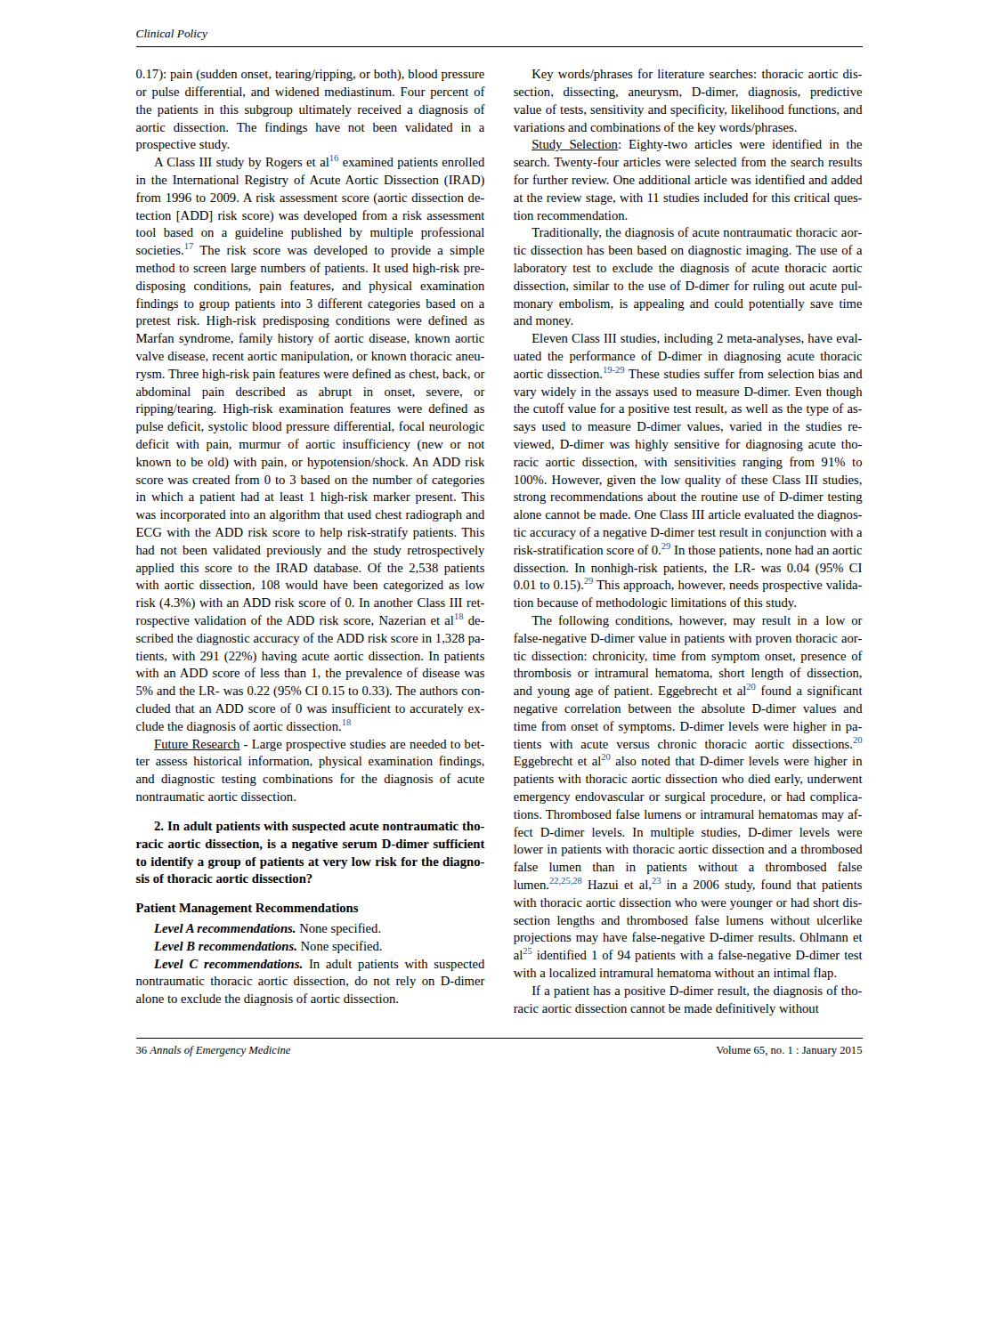Clinical Policy
0.17): pain (sudden onset, tearing/ripping, or both), blood pressure or pulse differential, and widened mediastinum. Four percent of the patients in this subgroup ultimately received a diagnosis of aortic dissection. The findings have not been validated in a prospective study.
A Class III study by Rogers et al16 examined patients enrolled in the International Registry of Acute Aortic Dissection (IRAD) from 1996 to 2009. A risk assessment score (aortic dissection detection [ADD] risk score) was developed from a risk assessment tool based on a guideline published by multiple professional societies.17 The risk score was developed to provide a simple method to screen large numbers of patients. It used high-risk predisposing conditions, pain features, and physical examination findings to group patients into 3 different categories based on a pretest risk. High-risk predisposing conditions were defined as Marfan syndrome, family history of aortic disease, known aortic valve disease, recent aortic manipulation, or known thoracic aneurysm. Three high-risk pain features were defined as chest, back, or abdominal pain described as abrupt in onset, severe, or ripping/tearing. High-risk examination features were defined as pulse deficit, systolic blood pressure differential, focal neurologic deficit with pain, murmur of aortic insufficiency (new or not known to be old) with pain, or hypotension/shock. An ADD risk score was created from 0 to 3 based on the number of categories in which a patient had at least 1 high-risk marker present. This was incorporated into an algorithm that used chest radiograph and ECG with the ADD risk score to help risk-stratify patients. This had not been validated previously and the study retrospectively applied this score to the IRAD database. Of the 2,538 patients with aortic dissection, 108 would have been categorized as low risk (4.3%) with an ADD risk score of 0. In another Class III retrospective validation of the ADD risk score, Nazerian et al18 described the diagnostic accuracy of the ADD risk score in 1,328 patients, with 291 (22%) having acute aortic dissection. In patients with an ADD score of less than 1, the prevalence of disease was 5% and the LR- was 0.22 (95% CI 0.15 to 0.33). The authors concluded that an ADD score of 0 was insufficient to accurately exclude the diagnosis of aortic dissection.18
Future Research - Large prospective studies are needed to better assess historical information, physical examination findings, and diagnostic testing combinations for the diagnosis of acute nontraumatic aortic dissection.
2. In adult patients with suspected acute nontraumatic thoracic aortic dissection, is a negative serum D-dimer sufficient to identify a group of patients at very low risk for the diagnosis of thoracic aortic dissection?
Patient Management Recommendations
Level A recommendations. None specified.
Level B recommendations. None specified.
Level C recommendations. In adult patients with suspected nontraumatic thoracic aortic dissection, do not rely on D-dimer alone to exclude the diagnosis of aortic dissection.
Key words/phrases for literature searches: thoracic aortic dissection, dissecting, aneurysm, D-dimer, diagnosis, predictive value of tests, sensitivity and specificity, likelihood functions, and variations and combinations of the key words/phrases.
Study Selection: Eighty-two articles were identified in the search. Twenty-four articles were selected from the search results for further review. One additional article was identified and added at the review stage, with 11 studies included for this critical question recommendation.
Traditionally, the diagnosis of acute nontraumatic thoracic aortic dissection has been based on diagnostic imaging. The use of a laboratory test to exclude the diagnosis of acute thoracic aortic dissection, similar to the use of D-dimer for ruling out acute pulmonary embolism, is appealing and could potentially save time and money.
Eleven Class III studies, including 2 meta-analyses, have evaluated the performance of D-dimer in diagnosing acute thoracic aortic dissection.19-29 These studies suffer from selection bias and vary widely in the assays used to measure D-dimer. Even though the cutoff value for a positive test result, as well as the type of assays used to measure D-dimer values, varied in the studies reviewed, D-dimer was highly sensitive for diagnosing acute thoracic aortic dissection, with sensitivities ranging from 91% to 100%. However, given the low quality of these Class III studies, strong recommendations about the routine use of D-dimer testing alone cannot be made. One Class III article evaluated the diagnostic accuracy of a negative D-dimer test result in conjunction with a risk-stratification score of 0.29 In those patients, none had an aortic dissection. In nonhigh-risk patients, the LR- was 0.04 (95% CI 0.01 to 0.15).29 This approach, however, needs prospective validation because of methodologic limitations of this study.
The following conditions, however, may result in a low or false-negative D-dimer value in patients with proven thoracic aortic dissection: chronicity, time from symptom onset, presence of thrombosis or intramural hematoma, short length of dissection, and young age of patient. Eggebrecht et al20 found a significant negative correlation between the absolute D-dimer values and time from onset of symptoms. D-dimer levels were higher in patients with acute versus chronic thoracic aortic dissections.20 Eggebrecht et al20 also noted that D-dimer levels were higher in patients with thoracic aortic dissection who died early, underwent emergency endovascular or surgical procedure, or had complications. Thrombosed false lumens or intramural hematomas may affect D-dimer levels. In multiple studies, D-dimer levels were lower in patients with thoracic aortic dissection and a thrombosed false lumen than in patients without a thrombosed false lumen.22,25,28 Hazui et al,23 in a 2006 study, found that patients with thoracic aortic dissection who were younger or had short dissection lengths and thrombosed false lumens without ulcerlike projections may have false-negative D-dimer results. Ohlmann et al25 identified 1 of 94 patients with a false-negative D-dimer test with a localized intramural hematoma without an intimal flap.
If a patient has a positive D-dimer result, the diagnosis of thoracic aortic dissection cannot be made definitively without
36 Annals of Emergency Medicine
Volume 65, no. 1 : January 2015